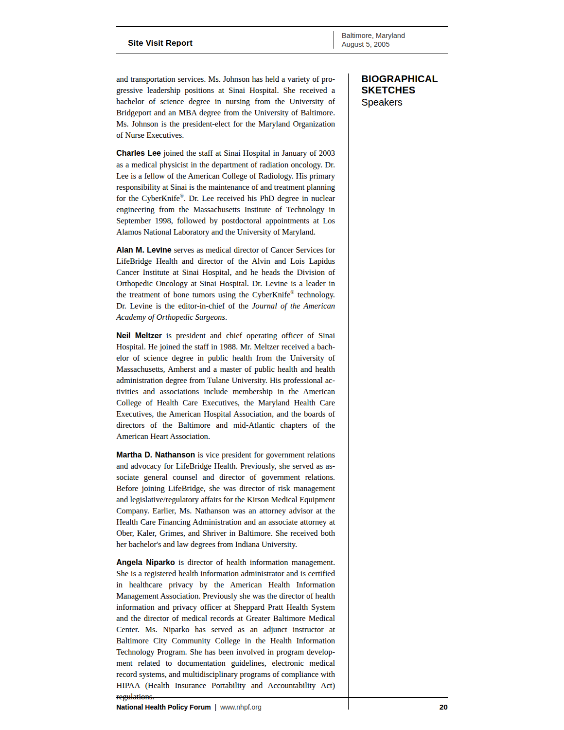Site Visit Report
Baltimore, Maryland
August 5, 2005
and transportation services. Ms. Johnson has held a variety of progressive leadership positions at Sinai Hospital. She received a bachelor of science degree in nursing from the University of Bridgeport and an MBA degree from the University of Baltimore. Ms. Johnson is the president-elect for the Maryland Organization of Nurse Executives.
Charles Lee joined the staff at Sinai Hospital in January of 2003 as a medical physicist in the department of radiation oncology. Dr. Lee is a fellow of the American College of Radiology. His primary responsibility at Sinai is the maintenance of and treatment planning for the CyberKnife®. Dr. Lee received his PhD degree in nuclear engineering from the Massachusetts Institute of Technology in September 1998, followed by postdoctoral appointments at Los Alamos National Laboratory and the University of Maryland.
Alan M. Levine serves as medical director of Cancer Services for LifeBridge Health and director of the Alvin and Lois Lapidus Cancer Institute at Sinai Hospital, and he heads the Division of Orthopedic Oncology at Sinai Hospital. Dr. Levine is a leader in the treatment of bone tumors using the CyberKnife® technology. Dr. Levine is the editor-in-chief of the Journal of the American Academy of Orthopedic Surgeons.
Neil Meltzer is president and chief operating officer of Sinai Hospital. He joined the staff in 1988. Mr. Meltzer received a bachelor of science degree in public health from the University of Massachusetts, Amherst and a master of public health and health administration degree from Tulane University. His professional activities and associations include membership in the American College of Health Care Executives, the Maryland Health Care Executives, the American Hospital Association, and the boards of directors of the Baltimore and mid-Atlantic chapters of the American Heart Association.
Martha D. Nathanson is vice president for government relations and advocacy for LifeBridge Health. Previously, she served as associate general counsel and director of government relations. Before joining LifeBridge, she was director of risk management and legislative/regulatory affairs for the Kirson Medical Equipment Company. Earlier, Ms. Nathanson was an attorney advisor at the Health Care Financing Administration and an associate attorney at Ober, Kaler, Grimes, and Shriver in Baltimore. She received both her bachelor's and law degrees from Indiana University.
Angela Niparko is director of health information management. She is a registered health information administrator and is certified in healthcare privacy by the American Health Information Management Association. Previously she was the director of health information and privacy officer at Sheppard Pratt Health System and the director of medical records at Greater Baltimore Medical Center. Ms. Niparko has served as an adjunct instructor at Baltimore City Community College in the Health Information Technology Program. She has been involved in program development related to documentation guidelines, electronic medical record systems, and multidisciplinary programs of compliance with HIPAA (Health Insurance Portability and Accountability Act) regulations.
BIOGRAPHICAL
SKETCHES
Speakers
National Health Policy Forum | www.nhpf.org
20